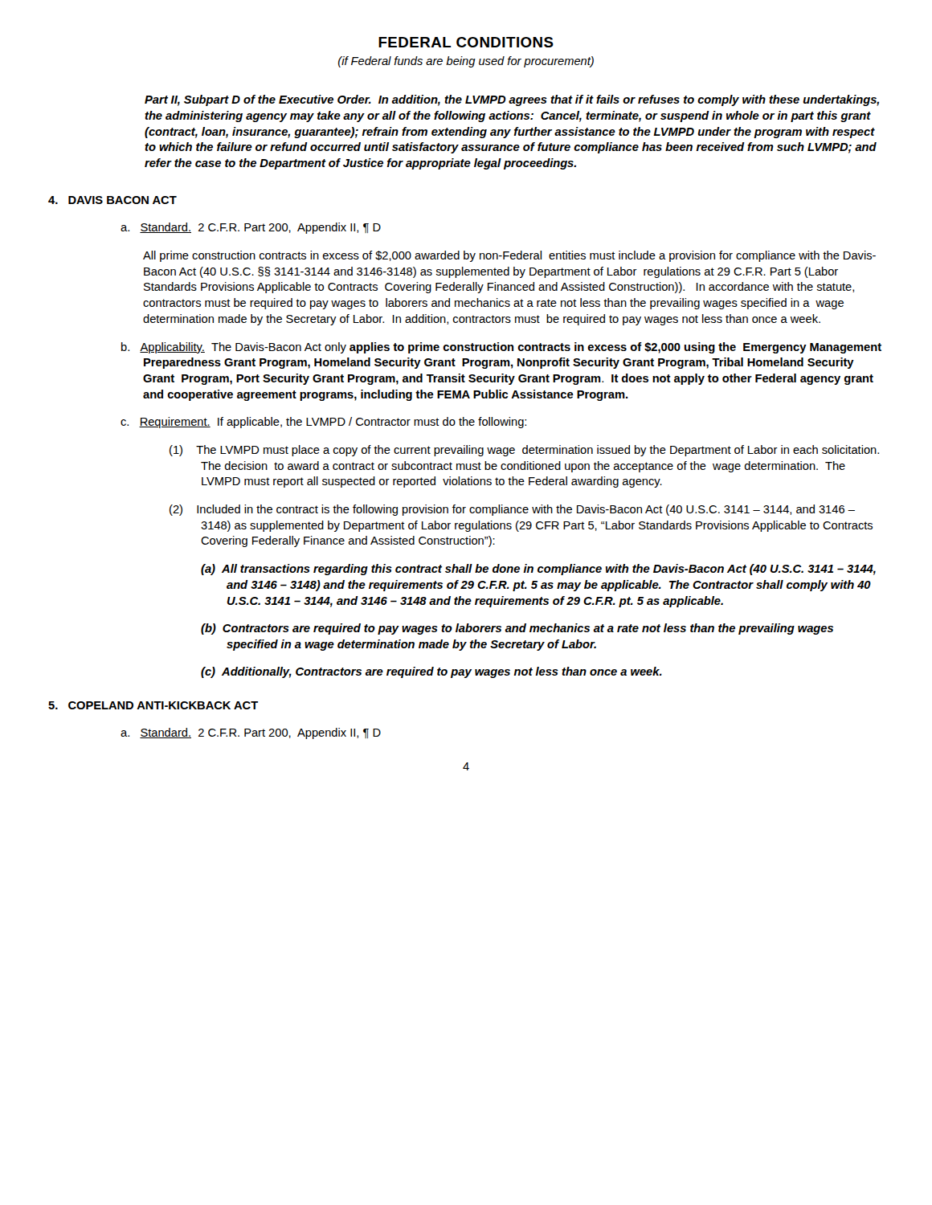FEDERAL CONDITIONS
(if Federal funds are being used for procurement)
Part II, Subpart D of the Executive Order. In addition, the LVMPD agrees that if it fails or refuses to comply with these undertakings, the administering agency may take any or all of the following actions: Cancel, terminate, or suspend in whole or in part this grant (contract, loan, insurance, guarantee); refrain from extending any further assistance to the LVMPD under the program with respect to which the failure or refund occurred until satisfactory assurance of future compliance has been received from such LVMPD; and refer the case to the Department of Justice for appropriate legal proceedings.
4. DAVIS BACON ACT
a. Standard. 2 C.F.R. Part 200, Appendix II, ¶ D
All prime construction contracts in excess of $2,000 awarded by non-Federal entities must include a provision for compliance with the Davis-Bacon Act (40 U.S.C. §§ 3141-3144 and 3146-3148) as supplemented by Department of Labor regulations at 29 C.F.R. Part 5 (Labor Standards Provisions Applicable to Contracts Covering Federally Financed and Assisted Construction)). In accordance with the statute, contractors must be required to pay wages to laborers and mechanics at a rate not less than the prevailing wages specified in a wage determination made by the Secretary of Labor. In addition, contractors must be required to pay wages not less than once a week.
b. Applicability. The Davis-Bacon Act only applies to prime construction contracts in excess of $2,000 using the Emergency Management Preparedness Grant Program, Homeland Security Grant Program, Nonprofit Security Grant Program, Tribal Homeland Security Grant Program, Port Security Grant Program, and Transit Security Grant Program. It does not apply to other Federal agency grant and cooperative agreement programs, including the FEMA Public Assistance Program.
c. Requirement. If applicable, the LVMPD / Contractor must do the following:
(1) The LVMPD must place a copy of the current prevailing wage determination issued by the Department of Labor in each solicitation. The decision to award a contract or subcontract must be conditioned upon the acceptance of the wage determination. The LVMPD must report all suspected or reported violations to the Federal awarding agency.
(2) Included in the contract is the following provision for compliance with the Davis-Bacon Act (40 U.S.C. 3141 – 3144, and 3146 – 3148) as supplemented by Department of Labor regulations (29 CFR Part 5, “Labor Standards Provisions Applicable to Contracts Covering Federally Finance and Assisted Construction”):
(a) All transactions regarding this contract shall be done in compliance with the Davis-Bacon Act (40 U.S.C. 3141 – 3144, and 3146 – 3148) and the requirements of 29 C.F.R. pt. 5 as may be applicable. The Contractor shall comply with 40 U.S.C. 3141 – 3144, and 3146 – 3148 and the requirements of 29 C.F.R. pt. 5 as applicable.
(b) Contractors are required to pay wages to laborers and mechanics at a rate not less than the prevailing wages specified in a wage determination made by the Secretary of Labor.
(c) Additionally, Contractors are required to pay wages not less than once a week.
5. COPELAND ANTI-KICKBACK ACT
a. Standard. 2 C.F.R. Part 200, Appendix II, ¶ D
4